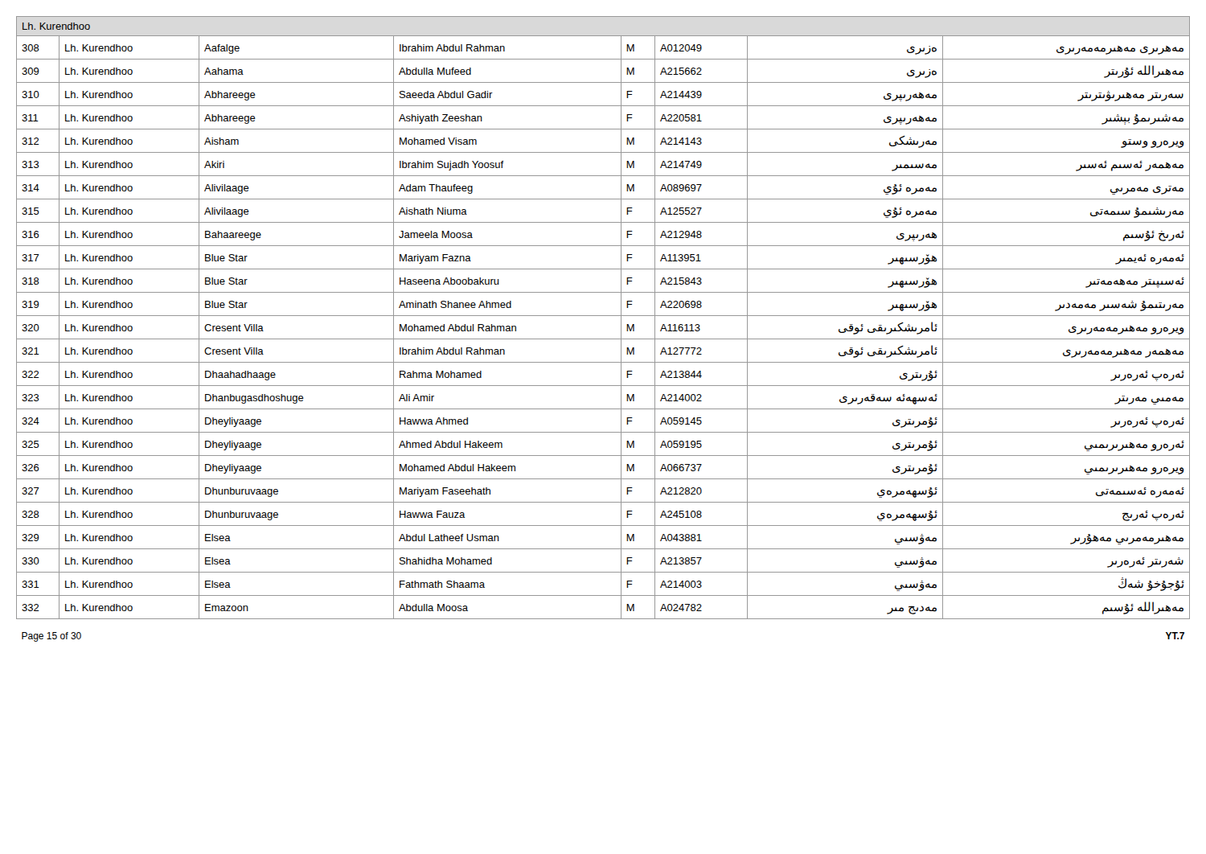Lh. Kurendhoo
| 308 | Lh. Kurendhoo | Aafalge | Ibrahim Abdul Rahman | M | A012049 | ەزىرى | مەھرىرى مەھىرمەمەرىرى |
| 309 | Lh. Kurendhoo | Aahama | Abdulla Mufeed | M | A215662 | ەزىرى | مەھىراللە ئۇرىتر |
| 310 | Lh. Kurendhoo | Abhareege | Saeeda Abdul Gadir | F | A214439 | مەھەرىپرى | سەرىتر مەھىرىۋىترىتر |
| 311 | Lh. Kurendhoo | Abhareege | Ashiyath Zeeshan | F | A220581 | مەھەرىپرى | مەشىرىمۇ بېشىر |
| 312 | Lh. Kurendhoo | Aisham | Mohamed Visam | M | A214143 | مەرىشكى | ويرەرو وستو |
| 313 | Lh. Kurendhoo | Akiri | Ibrahim Sujadh Yoosuf | M | A214749 | مەسىمىر | مەھمەر ئەسىم ئەسىر |
| 314 | Lh. Kurendhoo | Alivilaage | Adam Thaufeeg | M | A089697 | مەمرە ئۇي | مەترى مەمرىي |
| 315 | Lh. Kurendhoo | Alivilaage | Aishath Niuma | F | A125527 | مەمرە ئۇي | مەرىشىمۇ سىمەتى |
| 316 | Lh. Kurendhoo | Bahaareege | Jameela Moosa | F | A212948 | ھەرىپرى | ئەرىخ ئۇسىم |
| 317 | Lh. Kurendhoo | Blue Star | Mariyam Fazna | F | A113951 | ھۆرسىھىر | ئەمەرە ئەيمىر |
| 318 | Lh. Kurendhoo | Blue Star | Haseena Aboobakuru | F | A215843 | ھۆرسىھىر | ئەسىپىتر مەھەمەتىر |
| 319 | Lh. Kurendhoo | Blue Star | Aminath Shanee Ahmed | F | A220698 | ھۆرسىھىر | مەرىتىمۇ شەسىر مەمەدىر |
| 320 | Lh. Kurendhoo | Cresent Villa | Mohamed Abdul Rahman | M | A116113 | ئامرىشكىرىقى ئوقى | ويرەرو مەھىرمەمەرىرى |
| 321 | Lh. Kurendhoo | Cresent Villa | Ibrahim Abdul Rahman | M | A127772 | ئامرىشكىرىقى ئوقى | مەھمەر مەھىرمەمەرىرى |
| 322 | Lh. Kurendhoo | Dhaahadhaage | Rahma Mohamed | F | A213844 | ئۇرىترى | ئەرەپ ئەرەرىر |
| 323 | Lh. Kurendhoo | Dhanbugasdhoshuge | Ali Amir | M | A214002 | ئەسھەئە سەقەرىرى | مەمىي مەرىتر |
| 324 | Lh. Kurendhoo | Dheyliyaage | Hawwa Ahmed | F | A059145 | ئۇمرىترى | ئەرەپ ئەرەرىر |
| 325 | Lh. Kurendhoo | Dheyliyaage | Ahmed Abdul Hakeem | M | A059195 | ئۇمرىترى | ئەرەرو مەھىرىرىمىي |
| 326 | Lh. Kurendhoo | Dheyliyaage | Mohamed Abdul Hakeem | M | A066737 | ئۇمرىترى | ويرەرو مەھىرىرىمىي |
| 327 | Lh. Kurendhoo | Dhunburuvaage | Mariyam Faseehath | F | A212820 | ئۇسھەمرەي | ئەمەرە ئەسىمەتى |
| 328 | Lh. Kurendhoo | Dhunburuvaage | Hawwa Fauza | F | A245108 | ئۇسھەمرەي | ئەرەپ ئەرىج |
| 329 | Lh. Kurendhoo | Elsea | Abdul Latheef Usman | M | A043881 | مەۋسىي | مەھىرمەمرىي مەھۇرىر |
| 330 | Lh. Kurendhoo | Elsea | Shahidha Mohamed | F | A213857 | مەۋسىي | شەرىتر ئەرەرىر |
| 331 | Lh. Kurendhoo | Elsea | Fathmath Shaama | F | A214003 | مەۋسىي | ئۇجۇخۇ شەڭ |
| 332 | Lh. Kurendhoo | Emazoon | Abdulla Moosa | M | A024782 | مەدىج مىر | مەھىراللە ئۇسىم |
| Page 15 of 30 | YT.7 |